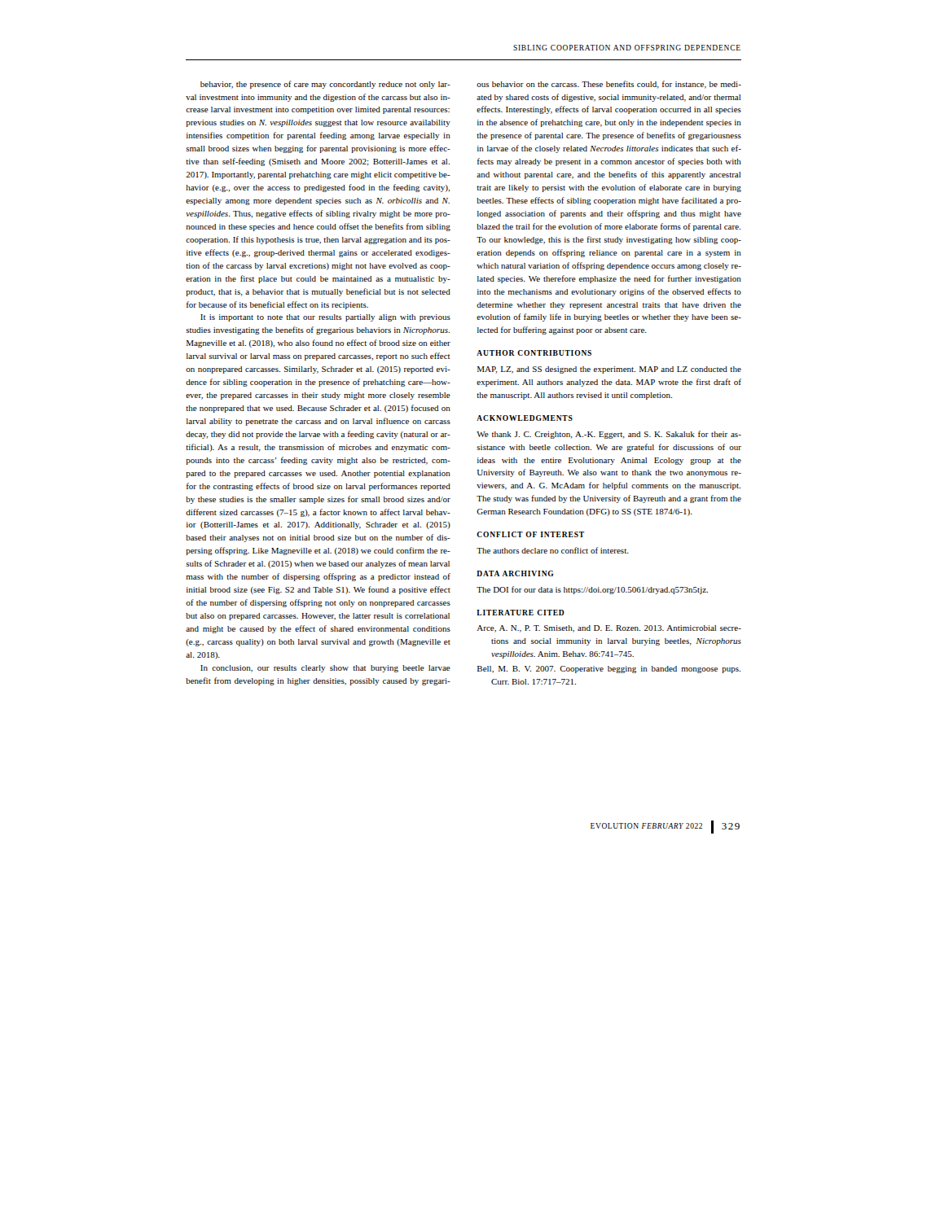SIBLING COOPERATION AND OFFSPRING DEPENDENCE
behavior, the presence of care may concordantly reduce not only larval investment into immunity and the digestion of the carcass but also increase larval investment into competition over limited parental resources: previous studies on N. vespilloides suggest that low resource availability intensifies competition for parental feeding among larvae especially in small brood sizes when begging for parental provisioning is more effective than self-feeding (Smiseth and Moore 2002; Botterill-James et al. 2017). Importantly, parental prehatching care might elicit competitive behavior (e.g., over the access to predigested food in the feeding cavity), especially among more dependent species such as N. orbicollis and N. vespilloides. Thus, negative effects of sibling rivalry might be more pronounced in these species and hence could offset the benefits from sibling cooperation. If this hypothesis is true, then larval aggregation and its positive effects (e.g., group-derived thermal gains or accelerated exodigestion of the carcass by larval excretions) might not have evolved as cooperation in the first place but could be maintained as a mutualistic by-product, that is, a behavior that is mutually beneficial but is not selected for because of its beneficial effect on its recipients.
It is important to note that our results partially align with previous studies investigating the benefits of gregarious behaviors in Nicrophorus. Magneville et al. (2018), who also found no effect of brood size on either larval survival or larval mass on prepared carcasses, report no such effect on nonprepared carcasses. Similarly, Schrader et al. (2015) reported evidence for sibling cooperation in the presence of prehatching care—however, the prepared carcasses in their study might more closely resemble the nonprepared that we used. Because Schrader et al. (2015) focused on larval ability to penetrate the carcass and on larval influence on carcass decay, they did not provide the larvae with a feeding cavity (natural or artificial). As a result, the transmission of microbes and enzymatic compounds into the carcass’ feeding cavity might also be restricted, compared to the prepared carcasses we used. Another potential explanation for the contrasting effects of brood size on larval performances reported by these studies is the smaller sample sizes for small brood sizes and/or different sized carcasses (7–15 g), a factor known to affect larval behavior (Botterill-James et al. 2017). Additionally, Schrader et al. (2015) based their analyses not on initial brood size but on the number of dispersing offspring. Like Magneville et al. (2018) we could confirm the results of Schrader et al. (2015) when we based our analyzes of mean larval mass with the number of dispersing offspring as a predictor instead of initial brood size (see Fig. S2 and Table S1). We found a positive effect of the number of dispersing offspring not only on nonprepared carcasses but also on prepared carcasses. However, the latter result is correlational and might be caused by the effect of shared environmental conditions (e.g., carcass quality) on both larval survival and growth (Magneville et al. 2018).
In conclusion, our results clearly show that burying beetle larvae benefit from developing in higher densities, possibly caused by gregarious behavior on the carcass. These benefits could, for instance, be mediated by shared costs of digestive, social immunity-related, and/or thermal effects. Interestingly, effects of larval cooperation occurred in all species in the absence of prehatching care, but only in the independent species in the presence of parental care. The presence of benefits of gregariousness in larvae of the closely related Necrodes littorales indicates that such effects may already be present in a common ancestor of species both with and without parental care, and the benefits of this apparently ancestral trait are likely to persist with the evolution of elaborate care in burying beetles. These effects of sibling cooperation might have facilitated a prolonged association of parents and their offspring and thus might have blazed the trail for the evolution of more elaborate forms of parental care. To our knowledge, this is the first study investigating how sibling cooperation depends on offspring reliance on parental care in a system in which natural variation of offspring dependence occurs among closely related species. We therefore emphasize the need for further investigation into the mechanisms and evolutionary origins of the observed effects to determine whether they represent ancestral traits that have driven the evolution of family life in burying beetles or whether they have been selected for buffering against poor or absent care.
AUTHOR CONTRIBUTIONS
MAP, LZ, and SS designed the experiment. MAP and LZ conducted the experiment. All authors analyzed the data. MAP wrote the first draft of the manuscript. All authors revised it until completion.
ACKNOWLEDGMENTS
We thank J. C. Creighton, A.-K. Eggert, and S. K. Sakaluk for their assistance with beetle collection. We are grateful for discussions of our ideas with the entire Evolutionary Animal Ecology group at the University of Bayreuth. We also want to thank the two anonymous reviewers, and A. G. McAdam for helpful comments on the manuscript. The study was funded by the University of Bayreuth and a grant from the German Research Foundation (DFG) to SS (STE 1874/6-1).
CONFLICT OF INTEREST
The authors declare no conflict of interest.
DATA ARCHIVING
The DOI for our data is https://doi.org/10.5061/dryad.q573n5tjz.
LITERATURE CITED
Arce, A. N., P. T. Smiseth, and D. E. Rozen. 2013. Antimicrobial secretions and social immunity in larval burying beetles, Nicrophorus vespilloides. Anim. Behav. 86:741–745.
Bell, M. B. V. 2007. Cooperative begging in banded mongoose pups. Curr. Biol. 17:717–721.
EVOLUTION FEBRUARY 2022 329